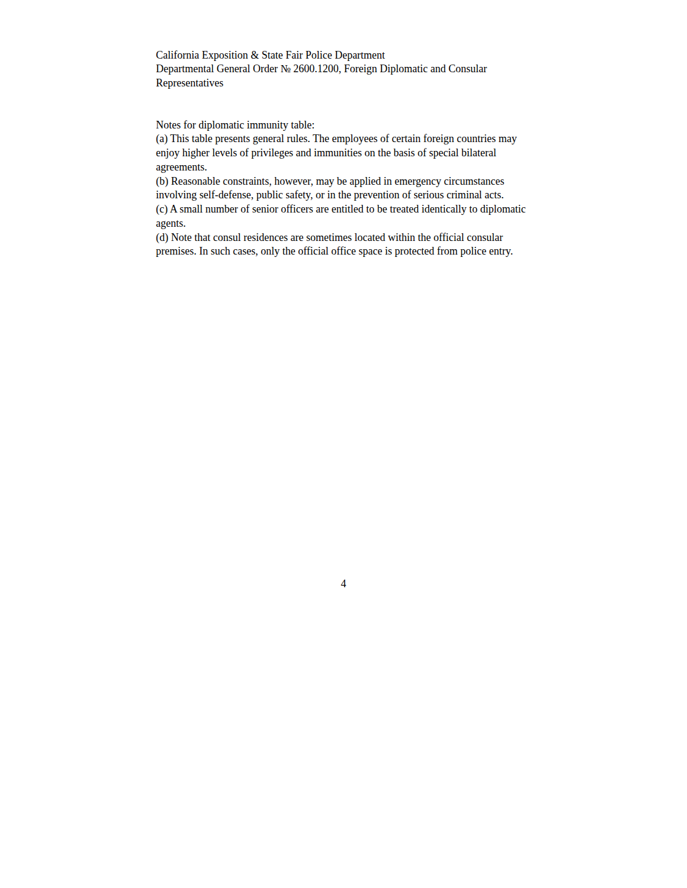California Exposition & State Fair Police Department
Departmental General Order № 2600.1200, Foreign Diplomatic and Consular Representatives
Notes for diplomatic immunity table:
(a) This table presents general rules. The employees of certain foreign countries may enjoy higher levels of privileges and immunities on the basis of special bilateral agreements.
(b) Reasonable constraints, however, may be applied in emergency circumstances involving self-defense, public safety, or in the prevention of serious criminal acts.
(c) A small number of senior officers are entitled to be treated identically to diplomatic agents.
(d) Note that consul residences are sometimes located within the official consular premises. In such cases, only the official office space is protected from police entry.
4